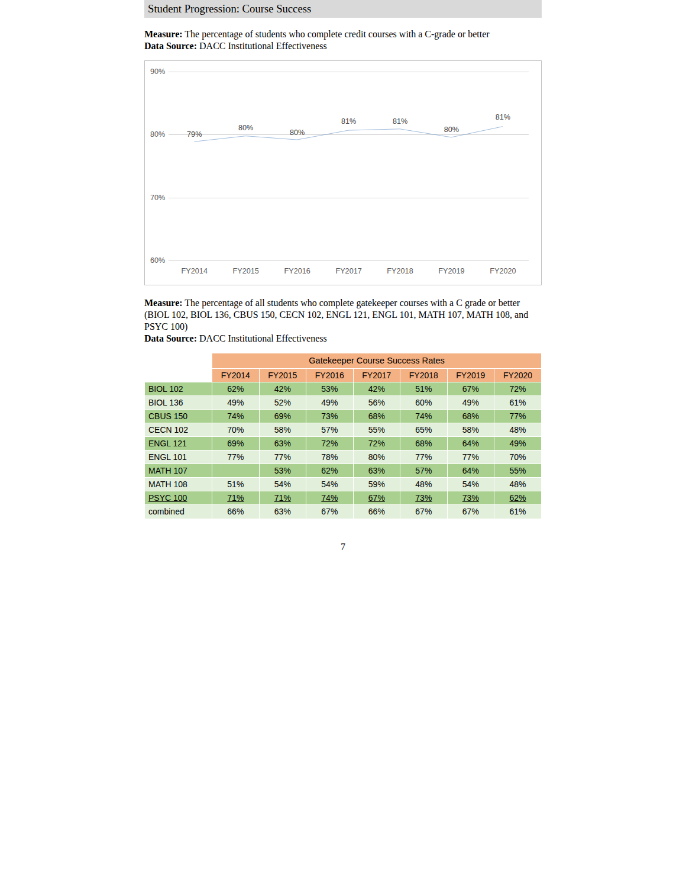Student Progression: Course Success
Measure: The percentage of students who complete credit courses with a C-grade or better
Data Source: DACC Institutional Effectiveness
90%
80%
70%
60%
79%
80%
80%
81%
81%
80%
81%
FY2014 FY2015 FY2016 FY2017 FY2018 FY2019 FY2020
Measure: The percentage of all students who complete gatekeeper courses with a C grade or better (BIOL 102, BIOL 136, CBUS 150, CECN 102, ENGL 121, ENGL 101, MATH 107, MATH 108, and PSYC 100)
Data Source: DACC Institutional Effectiveness
| | Gatekeeper Course Success Rates |
| | FY2014 | FY2015 | FY2016 | FY2017 | FY2018 | FY2019 | FY2020 |
| BIOL 102 | 62% | 42% | 53% | 42% | 51% | 67% | 72% |
| BIOL 136 | 49% | 52% | 49% | 56% | 60% | 49% | 61% |
| CBUS 150 | 74% | 69% | 73% | 68% | 74% | 68% | 77% |
| CECN 102 | 70% | 58% | 57% | 55% | 65% | 58% | 48% |
| ENGL 121 | 69% | 63% | 72% | 72% | 68% | 64% | 49% |
| ENGL 101 | 77% | 77% | 78% | 80% | 77% | 77% | 70% |
| MATH 107 | | 53% | 62% | 63% | 57% | 64% | 55% |
| MATH 108 | 51% | 54% | 54% | 59% | 48% | 54% | 48% |
| PSYC 100 | 71% | 71% | 74% | 67% | 73% | 73% | 62% |
| combined | 66% | 63% | 67% | 66% | 67% | 67% | 61% |
7